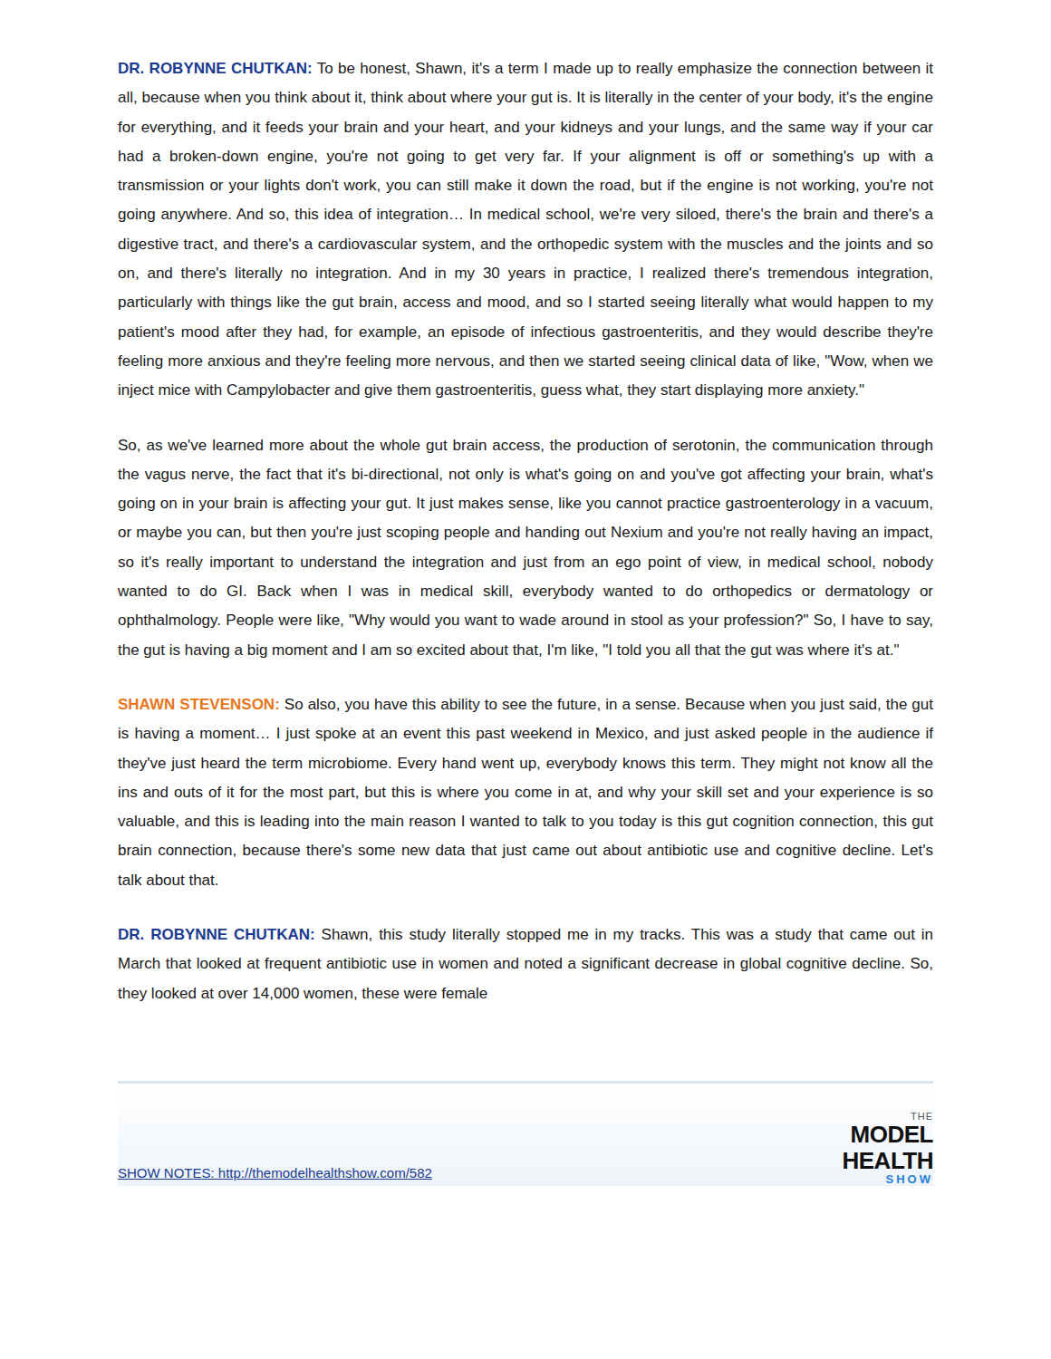DR. ROBYNNE CHUTKAN: To be honest, Shawn, it's a term I made up to really emphasize the connection between it all, because when you think about it, think about where your gut is. It is literally in the center of your body, it's the engine for everything, and it feeds your brain and your heart, and your kidneys and your lungs, and the same way if your car had a broken-down engine, you're not going to get very far. If your alignment is off or something's up with a transmission or your lights don't work, you can still make it down the road, but if the engine is not working, you're not going anywhere. And so, this idea of integration… In medical school, we're very siloed, there's the brain and there's a digestive tract, and there's a cardiovascular system, and the orthopedic system with the muscles and the joints and so on, and there's literally no integration. And in my 30 years in practice, I realized there's tremendous integration, particularly with things like the gut brain, access and mood, and so I started seeing literally what would happen to my patient's mood after they had, for example, an episode of infectious gastroenteritis, and they would describe they're feeling more anxious and they're feeling more nervous, and then we started seeing clinical data of like, "Wow, when we inject mice with Campylobacter and give them gastroenteritis, guess what, they start displaying more anxiety."
So, as we've learned more about the whole gut brain access, the production of serotonin, the communication through the vagus nerve, the fact that it's bi-directional, not only is what's going on and you've got affecting your brain, what's going on in your brain is affecting your gut. It just makes sense, like you cannot practice gastroenterology in a vacuum, or maybe you can, but then you're just scoping people and handing out Nexium and you're not really having an impact, so it's really important to understand the integration and just from an ego point of view, in medical school, nobody wanted to do GI. Back when I was in medical skill, everybody wanted to do orthopedics or dermatology or ophthalmology. People were like, "Why would you want to wade around in stool as your profession?" So, I have to say, the gut is having a big moment and I am so excited about that, I'm like, "I told you all that the gut was where it's at."
SHAWN STEVENSON: So also, you have this ability to see the future, in a sense. Because when you just said, the gut is having a moment… I just spoke at an event this past weekend in Mexico, and just asked people in the audience if they've just heard the term microbiome. Every hand went up, everybody knows this term. They might not know all the ins and outs of it for the most part, but this is where you come in at, and why your skill set and your experience is so valuable, and this is leading into the main reason I wanted to talk to you today is this gut cognition connection, this gut brain connection, because there's some new data that just came out about antibiotic use and cognitive decline. Let's talk about that.
DR. ROBYNNE CHUTKAN: Shawn, this study literally stopped me in my tracks. This was a study that came out in March that looked at frequent antibiotic use in women and noted a significant decrease in global cognitive decline. So, they looked at over 14,000 women, these were female
SHOW NOTES: http://themodelhealthshow.com/582
the
MODEL
HEALTH
SHOW